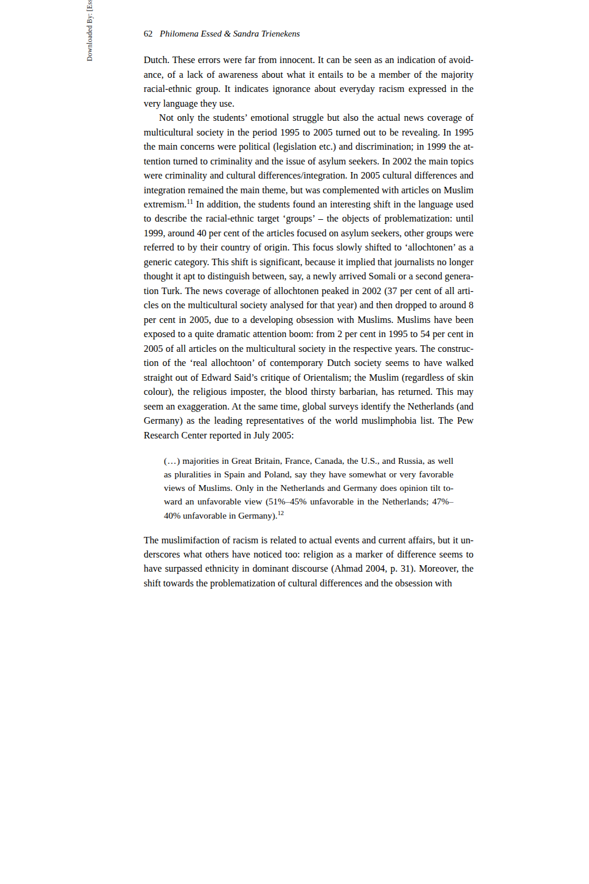Downloaded By: [Essed, Philomena] At: 05:03 28 October 2007
62 Philomena Essed & Sandra Trienekens
Dutch. These errors were far from innocent. It can be seen as an indication of avoidance, of a lack of awareness about what it entails to be a member of the majority racial-ethnic group. It indicates ignorance about everyday racism expressed in the very language they use.
Not only the students’ emotional struggle but also the actual news coverage of multicultural society in the period 1995 to 2005 turned out to be revealing. In 1995 the main concerns were political (legislation etc.) and discrimination; in 1999 the attention turned to criminality and the issue of asylum seekers. In 2002 the main topics were criminality and cultural differences/integration. In 2005 cultural differences and integration remained the main theme, but was complemented with articles on Muslim extremism.11 In addition, the students found an interesting shift in the language used to describe the racial-ethnic target ‘groups’ – the objects of problematization: until 1999, around 40 per cent of the articles focused on asylum seekers, other groups were referred to by their country of origin. This focus slowly shifted to ‘allochtonen’ as a generic category. This shift is significant, because it implied that journalists no longer thought it apt to distinguish between, say, a newly arrived Somali or a second generation Turk. The news coverage of allochtonen peaked in 2002 (37 per cent of all articles on the multicultural society analysed for that year) and then dropped to around 8 per cent in 2005, due to a developing obsession with Muslims. Muslims have been exposed to a quite dramatic attention boom: from 2 per cent in 1995 to 54 per cent in 2005 of all articles on the multicultural society in the respective years. The construction of the ‘real allochtoon’ of contemporary Dutch society seems to have walked straight out of Edward Said’s critique of Orientalism; the Muslim (regardless of skin colour), the religious imposter, the blood thirsty barbarian, has returned. This may seem an exaggeration. At the same time, global surveys identify the Netherlands (and Germany) as the leading representatives of the world muslimphobia list. The Pew Research Center reported in July 2005:
( . . . ) majorities in Great Britain, France, Canada, the U.S., and Russia, as well as pluralities in Spain and Poland, say they have somewhat or very favorable views of Muslims. Only in the Netherlands and Germany does opinion tilt toward an unfavorable view (51%–45% unfavorable in the Netherlands; 47%–40% unfavorable in Germany).12
The muslimifaction of racism is related to actual events and current affairs, but it underscores what others have noticed too: religion as a marker of difference seems to have surpassed ethnicity in dominant discourse (Ahmad 2004, p. 31). Moreover, the shift towards the problematization of cultural differences and the obsession with